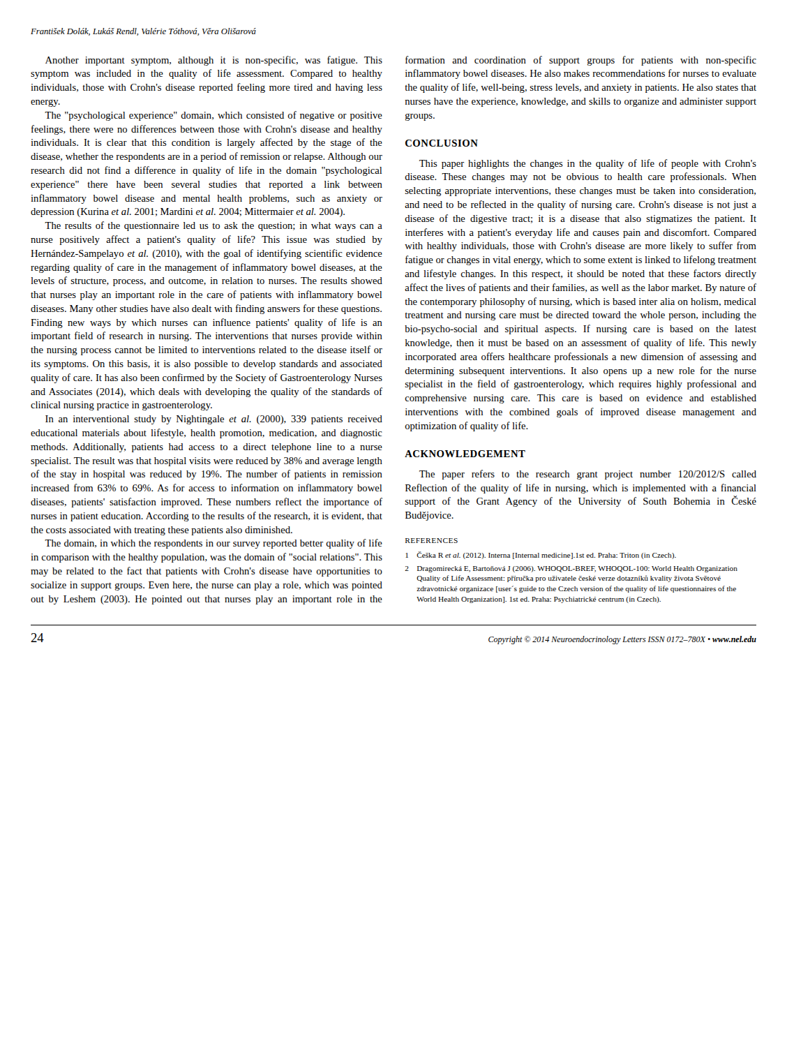František Dolák, Lukáš Rendl, Valérie Tóthová, Věra Olišarová
Another important symptom, although it is non-specific, was fatigue. This symptom was included in the quality of life assessment. Compared to healthy individuals, those with Crohn's disease reported feeling more tired and having less energy.
The "psychological experience" domain, which consisted of negative or positive feelings, there were no differences between those with Crohn's disease and healthy individuals. It is clear that this condition is largely affected by the stage of the disease, whether the respondents are in a period of remission or relapse. Although our research did not find a difference in quality of life in the domain "psychological experience" there have been several studies that reported a link between inflammatory bowel disease and mental health problems, such as anxiety or depression (Kurina et al. 2001; Mardini et al. 2004; Mittermaier et al. 2004).
The results of the questionnaire led us to ask the question; in what ways can a nurse positively affect a patient's quality of life? This issue was studied by Hernández-Sampelayo et al. (2010), with the goal of identifying scientific evidence regarding quality of care in the management of inflammatory bowel diseases, at the levels of structure, process, and outcome, in relation to nurses. The results showed that nurses play an important role in the care of patients with inflammatory bowel diseases. Many other studies have also dealt with finding answers for these questions. Finding new ways by which nurses can influence patients' quality of life is an important field of research in nursing. The interventions that nurses provide within the nursing process cannot be limited to interventions related to the disease itself or its symptoms. On this basis, it is also possible to develop standards and associated quality of care. It has also been confirmed by the Society of Gastroenterology Nurses and Associates (2014), which deals with developing the quality of the standards of clinical nursing practice in gastroenterology.
In an interventional study by Nightingale et al. (2000), 339 patients received educational materials about lifestyle, health promotion, medication, and diagnostic methods. Additionally, patients had access to a direct telephone line to a nurse specialist. The result was that hospital visits were reduced by 38% and average length of the stay in hospital was reduced by 19%. The number of patients in remission increased from 63% to 69%. As for access to information on inflammatory bowel diseases, patients' satisfaction improved. These numbers reflect the importance of nurses in patient education. According to the results of the research, it is evident, that the costs associated with treating these patients also diminished.
The domain, in which the respondents in our survey reported better quality of life in comparison with the healthy population, was the domain of "social relations". This may be related to the fact that patients with Crohn's disease have opportunities to socialize in support groups. Even here, the nurse can play a role, which was pointed out by Leshem (2003). He pointed out that nurses play an important role in the formation and coordination of support groups for patients with non-specific inflammatory bowel diseases. He also makes recommendations for nurses to evaluate the quality of life, well-being, stress levels, and anxiety in patients. He also states that nurses have the experience, knowledge, and skills to organize and administer support groups.
CONCLUSION
This paper highlights the changes in the quality of life of people with Crohn's disease. These changes may not be obvious to health care professionals. When selecting appropriate interventions, these changes must be taken into consideration, and need to be reflected in the quality of nursing care. Crohn's disease is not just a disease of the digestive tract; it is a disease that also stigmatizes the patient. It interferes with a patient's everyday life and causes pain and discomfort. Compared with healthy individuals, those with Crohn's disease are more likely to suffer from fatigue or changes in vital energy, which to some extent is linked to lifelong treatment and lifestyle changes. In this respect, it should be noted that these factors directly affect the lives of patients and their families, as well as the labor market. By nature of the contemporary philosophy of nursing, which is based inter alia on holism, medical treatment and nursing care must be directed toward the whole person, including the bio-psycho-social and spiritual aspects. If nursing care is based on the latest knowledge, then it must be based on an assessment of quality of life. This newly incorporated area offers healthcare professionals a new dimension of assessing and determining subsequent interventions. It also opens up a new role for the nurse specialist in the field of gastroenterology, which requires highly professional and comprehensive nursing care. This care is based on evidence and established interventions with the combined goals of improved disease management and optimization of quality of life.
ACKNOWLEDGEMENT
The paper refers to the research grant project number 120/2012/S called Reflection of the quality of life in nursing, which is implemented with a financial support of the Grant Agency of the University of South Bohemia in České Budějovice.
REFERENCES
1 Češka R et al. (2012). Interna [Internal medicine].1st ed. Praha: Triton (in Czech).
2 Dragomirecká E, Bartoňová J (2006). WHOQOL-BREF, WHOQOL-100: World Health Organization Quality of Life Assessment: příručka pro uživatele české verze dotazníků kvality života Světové zdravotnické organizace [user´s guide to the Czech version of the quality of life questionnaires of the World Health Organization]. 1st ed. Praha: Psychiatrické centrum (in Czech).
24
Copyright © 2014 Neuroendocrinology Letters ISSN 0172–780X • www.nel.edu